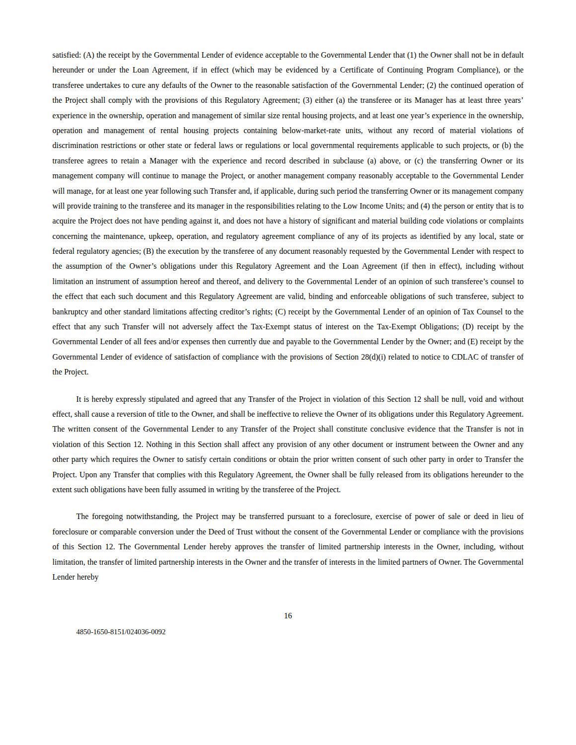satisfied: (A) the receipt by the Governmental Lender of evidence acceptable to the Governmental Lender that (1) the Owner shall not be in default hereunder or under the Loan Agreement, if in effect (which may be evidenced by a Certificate of Continuing Program Compliance), or the transferee undertakes to cure any defaults of the Owner to the reasonable satisfaction of the Governmental Lender; (2) the continued operation of the Project shall comply with the provisions of this Regulatory Agreement; (3) either (a) the transferee or its Manager has at least three years’ experience in the ownership, operation and management of similar size rental housing projects, and at least one year’s experience in the ownership, operation and management of rental housing projects containing below-market-rate units, without any record of material violations of discrimination restrictions or other state or federal laws or regulations or local governmental requirements applicable to such projects, or (b) the transferee agrees to retain a Manager with the experience and record described in subclause (a) above, or (c) the transferring Owner or its management company will continue to manage the Project, or another management company reasonably acceptable to the Governmental Lender will manage, for at least one year following such Transfer and, if applicable, during such period the transferring Owner or its management company will provide training to the transferee and its manager in the responsibilities relating to the Low Income Units; and (4) the person or entity that is to acquire the Project does not have pending against it, and does not have a history of significant and material building code violations or complaints concerning the maintenance, upkeep, operation, and regulatory agreement compliance of any of its projects as identified by any local, state or federal regulatory agencies; (B) the execution by the transferee of any document reasonably requested by the Governmental Lender with respect to the assumption of the Owner’s obligations under this Regulatory Agreement and the Loan Agreement (if then in effect), including without limitation an instrument of assumption hereof and thereof, and delivery to the Governmental Lender of an opinion of such transferee’s counsel to the effect that each such document and this Regulatory Agreement are valid, binding and enforceable obligations of such transferee, subject to bankruptcy and other standard limitations affecting creditor’s rights; (C) receipt by the Governmental Lender of an opinion of Tax Counsel to the effect that any such Transfer will not adversely affect the Tax-Exempt status of interest on the Tax-Exempt Obligations; (D) receipt by the Governmental Lender of all fees and/or expenses then currently due and payable to the Governmental Lender by the Owner; and (E) receipt by the Governmental Lender of evidence of satisfaction of compliance with the provisions of Section 28(d)(i) related to notice to CDLAC of transfer of the Project.
It is hereby expressly stipulated and agreed that any Transfer of the Project in violation of this Section 12 shall be null, void and without effect, shall cause a reversion of title to the Owner, and shall be ineffective to relieve the Owner of its obligations under this Regulatory Agreement. The written consent of the Governmental Lender to any Transfer of the Project shall constitute conclusive evidence that the Transfer is not in violation of this Section 12. Nothing in this Section shall affect any provision of any other document or instrument between the Owner and any other party which requires the Owner to satisfy certain conditions or obtain the prior written consent of such other party in order to Transfer the Project. Upon any Transfer that complies with this Regulatory Agreement, the Owner shall be fully released from its obligations hereunder to the extent such obligations have been fully assumed in writing by the transferee of the Project.
The foregoing notwithstanding, the Project may be transferred pursuant to a foreclosure, exercise of power of sale or deed in lieu of foreclosure or comparable conversion under the Deed of Trust without the consent of the Governmental Lender or compliance with the provisions of this Section 12. The Governmental Lender hereby approves the transfer of limited partnership interests in the Owner, including, without limitation, the transfer of limited partnership interests in the Owner and the transfer of interests in the limited partners of Owner. The Governmental Lender hereby
16
4850-1650-8151/024036-0092